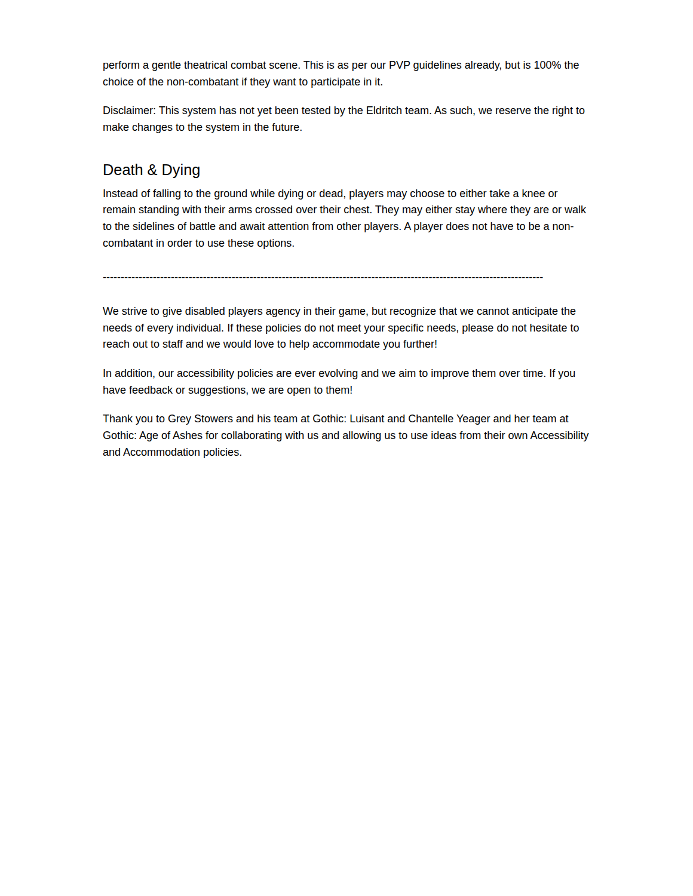perform a gentle theatrical combat scene. This is as per our PVP guidelines already, but is 100% the choice of the non-combatant if they want to participate in it.
Disclaimer: This system has not yet been tested by the Eldritch team. As such, we reserve the right to make changes to the system in the future.
Death & Dying
Instead of falling to the ground while dying or dead, players may choose to either take a knee or remain standing with their arms crossed over their chest. They may either stay where they are or walk to the sidelines of battle and await attention from other players. A player does not have to be a non-combatant in order to use these options.
---------------------------------------------------------------------------------------------------------------------------
We strive to give disabled players agency in their game, but recognize that we cannot anticipate the needs of every individual. If these policies do not meet your specific needs, please do not hesitate to reach out to staff and we would love to help accommodate you further!
In addition, our accessibility policies are ever evolving and we aim to improve them over time. If you have feedback or suggestions, we are open to them!
Thank you to Grey Stowers and his team at Gothic: Luisant and Chantelle Yeager and her team at Gothic: Age of Ashes for collaborating with us and allowing us to use ideas from their own Accessibility and Accommodation policies.